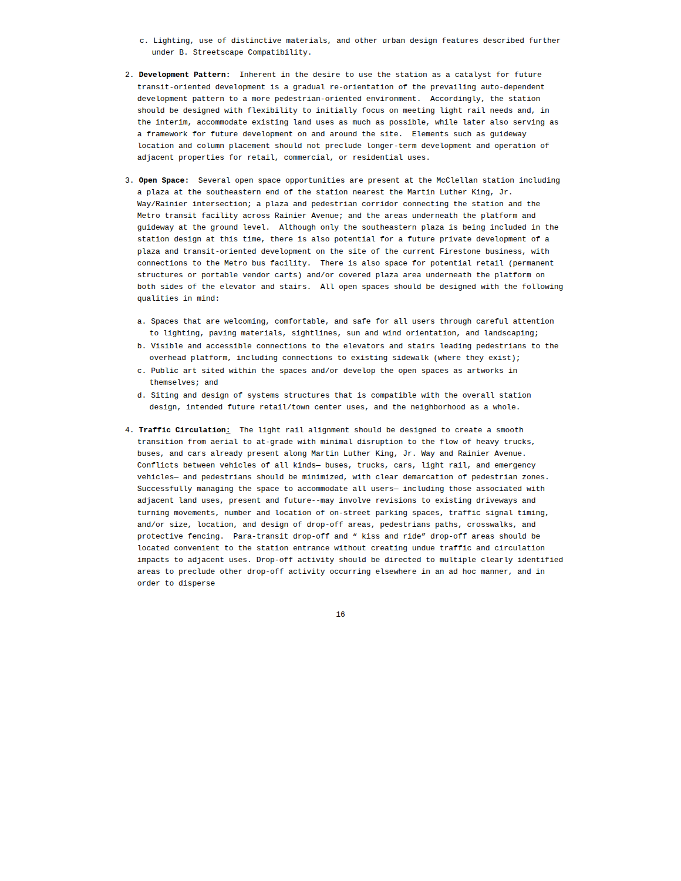c. Lighting, use of distinctive materials, and other urban design features described further under B. Streetscape Compatibility.
2. Development Pattern: Inherent in the desire to use the station as a catalyst for future transit-oriented development is a gradual re-orientation of the prevailing auto-dependent development pattern to a more pedestrian-oriented environment. Accordingly, the station should be designed with flexibility to initially focus on meeting light rail needs and, in the interim, accommodate existing land uses as much as possible, while later also serving as a framework for future development on and around the site. Elements such as guideway location and column placement should not preclude longer-term development and operation of adjacent properties for retail, commercial, or residential uses.
3. Open Space: Several open space opportunities are present at the McClellan station including a plaza at the southeastern end of the station nearest the Martin Luther King, Jr. Way/Rainier intersection; a plaza and pedestrian corridor connecting the station and the Metro transit facility across Rainier Avenue; and the areas underneath the platform and guideway at the ground level. Although only the southeastern plaza is being included in the station design at this time, there is also potential for a future private development of a plaza and transit-oriented development on the site of the current Firestone business, with connections to the Metro bus facility. There is also space for potential retail (permanent structures or portable vendor carts) and/or covered plaza area underneath the platform on both sides of the elevator and stairs. All open spaces should be designed with the following qualities in mind:
a. Spaces that are welcoming, comfortable, and safe for all users through careful attention to lighting, paving materials, sightlines, sun and wind orientation, and landscaping;
b. Visible and accessible connections to the elevators and stairs leading pedestrians to the overhead platform, including connections to existing sidewalk (where they exist);
c. Public art sited within the spaces and/or develop the open spaces as artworks in themselves; and
d. Siting and design of systems structures that is compatible with the overall station design, intended future retail/town center uses, and the neighborhood as a whole.
4. Traffic Circulation: The light rail alignment should be designed to create a smooth transition from aerial to at-grade with minimal disruption to the flow of heavy trucks, buses, and cars already present along Martin Luther King, Jr. Way and Rainier Avenue. Conflicts between vehicles of all kinds— buses, trucks, cars, light rail, and emergency vehicles— and pedestrians should be minimized, with clear demarcation of pedestrian zones. Successfully managing the space to accommodate all users— including those associated with adjacent land uses, present and future--may involve revisions to existing driveways and turning movements, number and location of on-street parking spaces, traffic signal timing, and/or size, location, and design of drop-off areas, pedestrians paths, crosswalks, and protective fencing. Para-transit drop-off and “ kiss and ride” drop-off areas should be located convenient to the station entrance without creating undue traffic and circulation impacts to adjacent uses. Drop-off activity should be directed to multiple clearly identified areas to preclude other drop-off activity occurring elsewhere in an ad hoc manner, and in order to disperse
16